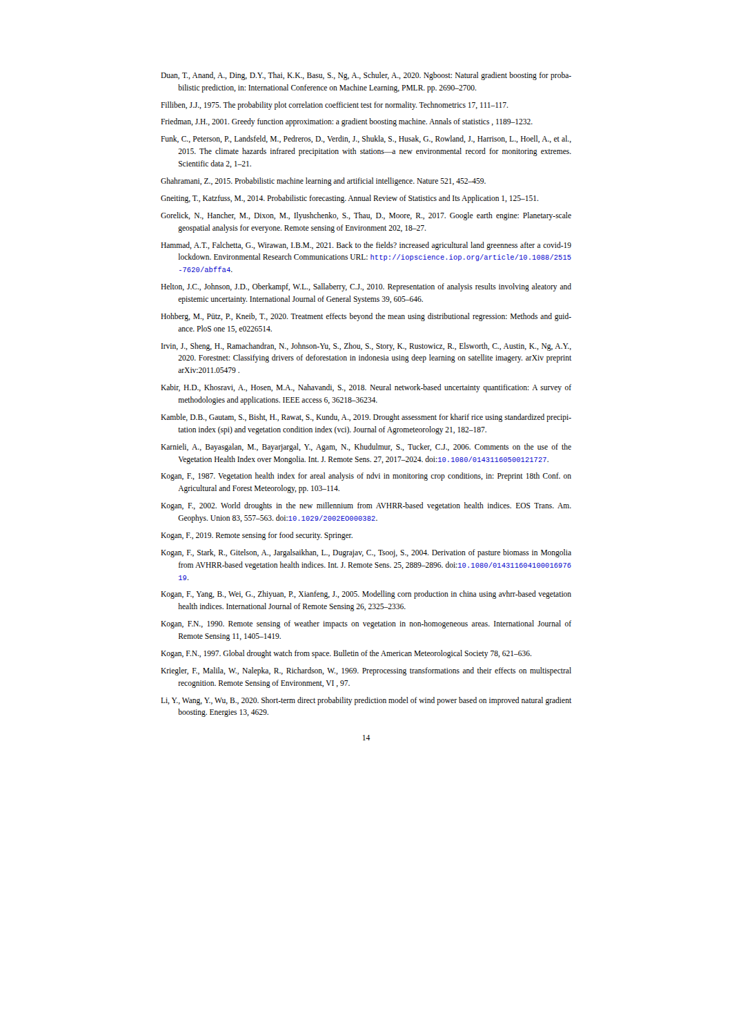Duan, T., Anand, A., Ding, D.Y., Thai, K.K., Basu, S., Ng, A., Schuler, A., 2020. Ngboost: Natural gradient boosting for probabilistic prediction, in: International Conference on Machine Learning, PMLR. pp. 2690–2700.
Filliben, J.J., 1975. The probability plot correlation coefficient test for normality. Technometrics 17, 111–117.
Friedman, J.H., 2001. Greedy function approximation: a gradient boosting machine. Annals of statistics , 1189–1232.
Funk, C., Peterson, P., Landsfeld, M., Pedreros, D., Verdin, J., Shukla, S., Husak, G., Rowland, J., Harrison, L., Hoell, A., et al., 2015. The climate hazards infrared precipitation with stations—a new environmental record for monitoring extremes. Scientific data 2, 1–21.
Ghahramani, Z., 2015. Probabilistic machine learning and artificial intelligence. Nature 521, 452–459.
Gneiting, T., Katzfuss, M., 2014. Probabilistic forecasting. Annual Review of Statistics and Its Application 1, 125–151.
Gorelick, N., Hancher, M., Dixon, M., Ilyushchenko, S., Thau, D., Moore, R., 2017. Google earth engine: Planetary-scale geospatial analysis for everyone. Remote sensing of Environment 202, 18–27.
Hammad, A.T., Falchetta, G., Wirawan, I.B.M., 2021. Back to the fields? increased agricultural land greenness after a covid-19 lockdown. Environmental Research Communications URL: http://iopscience.iop.org/article/10.1088/2515-7620/abffa4.
Helton, J.C., Johnson, J.D., Oberkampf, W.L., Sallaberry, C.J., 2010. Representation of analysis results involving aleatory and epistemic uncertainty. International Journal of General Systems 39, 605–646.
Hohberg, M., Pütz, P., Kneib, T., 2020. Treatment effects beyond the mean using distributional regression: Methods and guidance. PloS one 15, e0226514.
Irvin, J., Sheng, H., Ramachandran, N., Johnson-Yu, S., Zhou, S., Story, K., Rustowicz, R., Elsworth, C., Austin, K., Ng, A.Y., 2020. Forestnet: Classifying drivers of deforestation in indonesia using deep learning on satellite imagery. arXiv preprint arXiv:2011.05479 .
Kabir, H.D., Khosravi, A., Hosen, M.A., Nahavandi, S., 2018. Neural network-based uncertainty quantification: A survey of methodologies and applications. IEEE access 6, 36218–36234.
Kamble, D.B., Gautam, S., Bisht, H., Rawat, S., Kundu, A., 2019. Drought assessment for kharif rice using standardized precipitation index (spi) and vegetation condition index (vci). Journal of Agrometeorology 21, 182–187.
Karnieli, A., Bayasgalan, M., Bayarjargal, Y., Agam, N., Khudulmur, S., Tucker, C.J., 2006. Comments on the use of the Vegetation Health Index over Mongolia. Int. J. Remote Sens. 27, 2017–2024. doi:10.1080/01431160500121727.
Kogan, F., 1987. Vegetation health index for areal analysis of ndvi in monitoring crop conditions, in: Preprint 18th Conf. on Agricultural and Forest Meteorology, pp. 103–114.
Kogan, F., 2002. World droughts in the new millennium from AVHRR-based vegetation health indices. EOS Trans. Am. Geophys. Union 83, 557–563. doi:10.1029/2002EO000382.
Kogan, F., 2019. Remote sensing for food security. Springer.
Kogan, F., Stark, R., Gitelson, A., Jargalsaikhan, L., Dugrajav, C., Tsooj, S., 2004. Derivation of pasture biomass in Mongolia from AVHRR-based vegetation health indices. Int. J. Remote Sens. 25, 2889–2896. doi:10.1080/01431160410001697619.
Kogan, F., Yang, B., Wei, G., Zhiyuan, P., Xianfeng, J., 2005. Modelling corn production in china using avhrr-based vegetation health indices. International Journal of Remote Sensing 26, 2325–2336.
Kogan, F.N., 1990. Remote sensing of weather impacts on vegetation in non-homogeneous areas. International Journal of Remote Sensing 11, 1405–1419.
Kogan, F.N., 1997. Global drought watch from space. Bulletin of the American Meteorological Society 78, 621–636.
Kriegler, F., Malila, W., Nalepka, R., Richardson, W., 1969. Preprocessing transformations and their effects on multispectral recognition. Remote Sensing of Environment, VI , 97.
Li, Y., Wang, Y., Wu, B., 2020. Short-term direct probability prediction model of wind power based on improved natural gradient boosting. Energies 13, 4629.
14